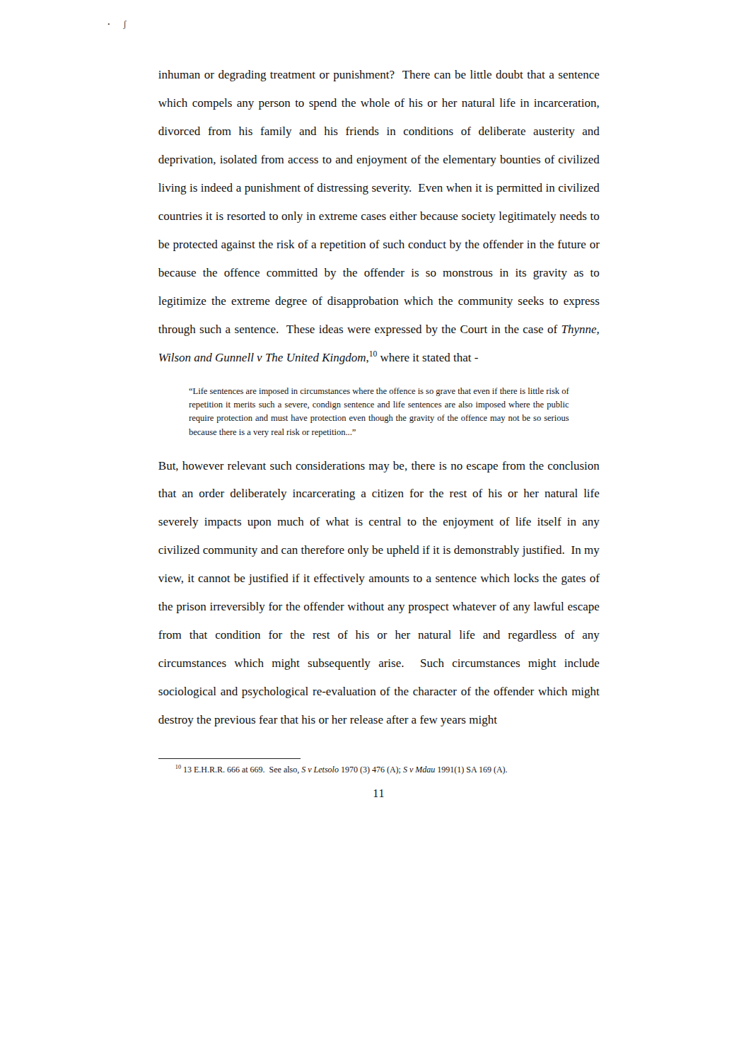· ʃ 
inhuman or degrading treatment or punishment? There can be little doubt that a sentence which compels any person to spend the whole of his or her natural life in incarceration, divorced from his family and his friends in conditions of deliberate austerity and deprivation, isolated from access to and enjoyment of the elementary bounties of civilized living is indeed a punishment of distressing severity. Even when it is permitted in civilized countries it is resorted to only in extreme cases either because society legitimately needs to be protected against the risk of a repetition of such conduct by the offender in the future or because the offence committed by the offender is so monstrous in its gravity as to legitimize the extreme degree of disapprobation which the community seeks to express through such a sentence. These ideas were expressed by the Court in the case of Thynne, Wilson and Gunnell v The United Kingdom,10 where it stated that -
“Life sentences are imposed in circumstances where the offence is so grave that even if there is little risk of repetition it merits such a severe, condign sentence and life sentences are also imposed where the public require protection and must have protection even though the gravity of the offence may not be so serious because there is a very real risk or repetition...”
But, however relevant such considerations may be, there is no escape from the conclusion that an order deliberately incarcerating a citizen for the rest of his or her natural life severely impacts upon much of what is central to the enjoyment of life itself in any civilized community and can therefore only be upheld if it is demonstrably justified. In my view, it cannot be justified if it effectively amounts to a sentence which locks the gates of the prison irreversibly for the offender without any prospect whatever of any lawful escape from that condition for the rest of his or her natural life and regardless of any circumstances which might subsequently arise. Such circumstances might include sociological and psychological re-evaluation of the character of the offender which might destroy the previous fear that his or her release after a few years might
10 13 E.H.R.R. 666 at 669. See also, S v Letsolo 1970 (3) 476 (A); S v Mdau 1991(1) SA 169 (A).
11